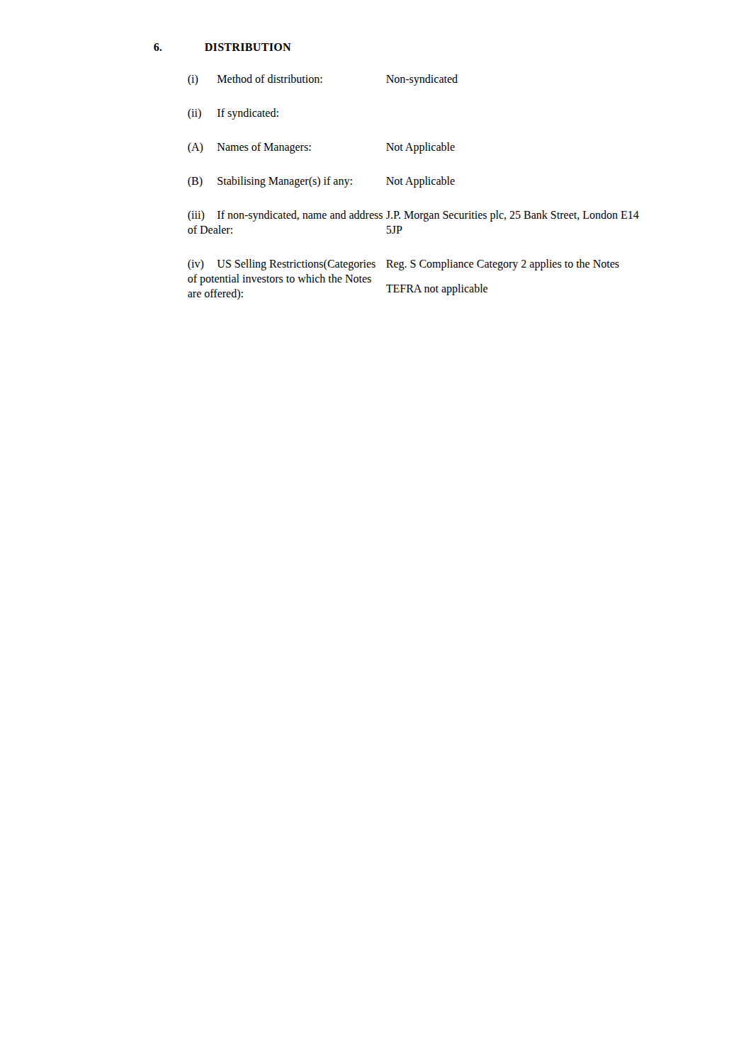6.
DISTRIBUTION
| (i) Method of distribution: | Non-syndicated |
| (ii) If syndicated: | |
| (A) Names of Managers: | Not Applicable |
| (B) Stabilising Manager(s) if any: | Not Applicable |
| (iii) If non-syndicated, name and address of Dealer: | J.P. Morgan Securities plc, 25 Bank Street, London E14 5JP |
| (iv) US Selling Restrictions(Categories of potential investors to which the Notes are offered): | Reg. S Compliance Category 2 applies to the Notes TEFRA not applicable |